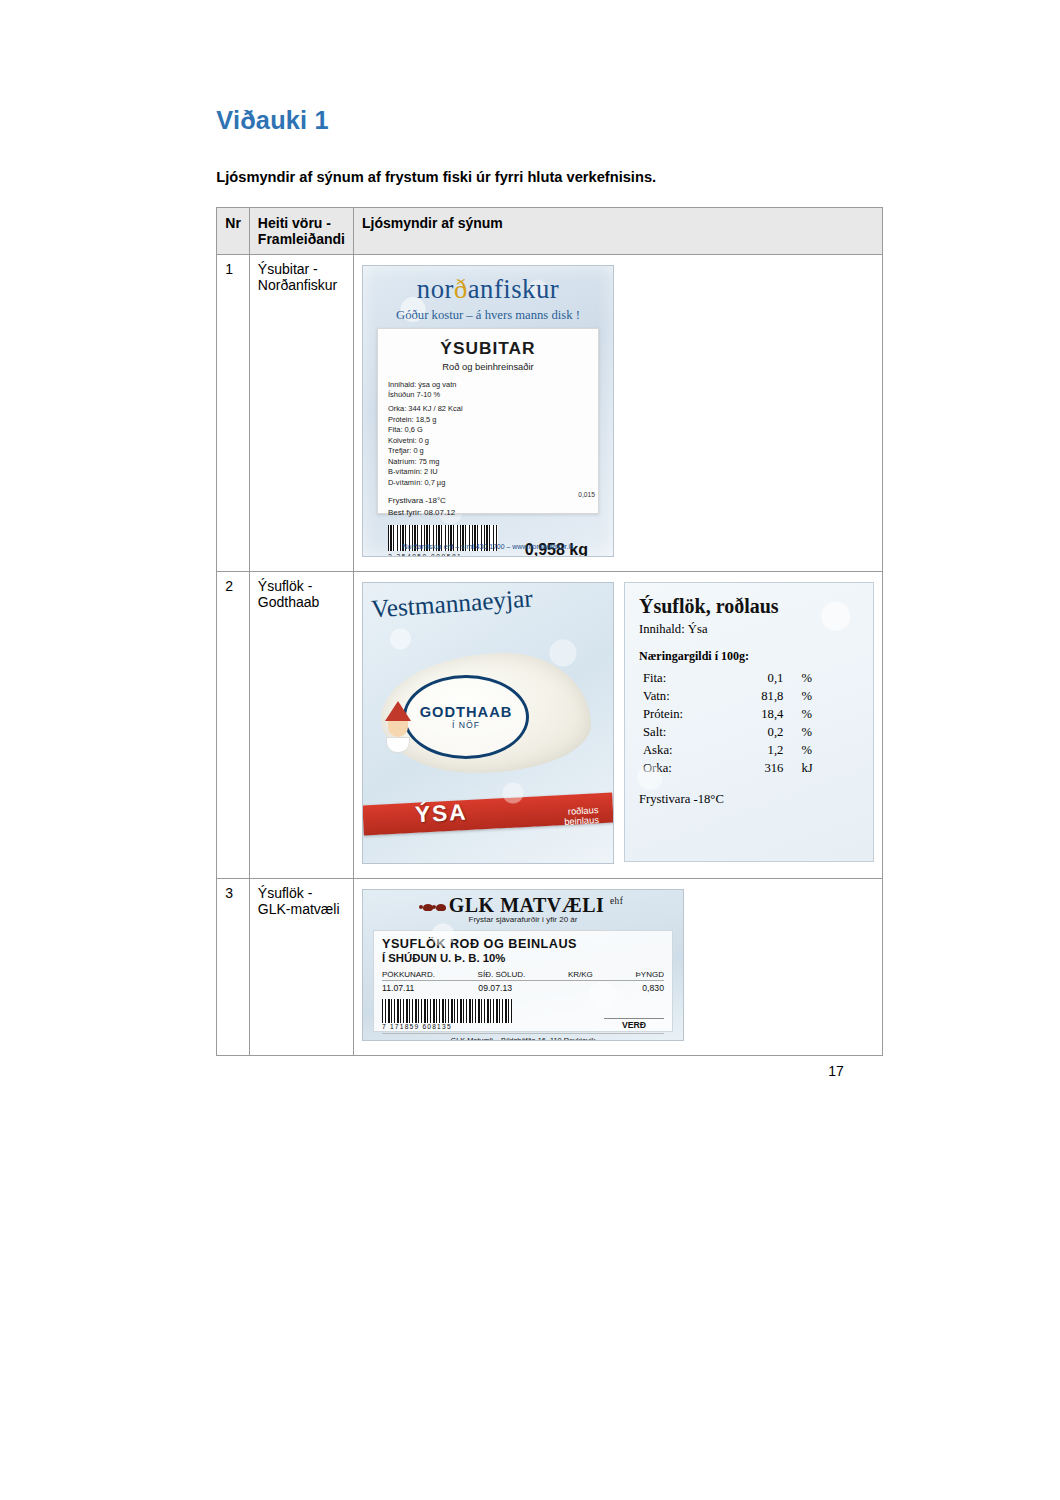Viðauki 1
Ljósmyndir af sýnum af frystum fiski úr fyrri hluta verkefnisins.
| Nr | Heiti vöru - Framleiðandi | Ljósmyndir af sýnum |
| --- | --- | --- |
| 1 | Ýsubitar - Norðanfiskur | nor ð anfiskur Góður kostur – á hvers manns disk ! ÝSUBITAR Roð og beinhreinsaðir Innihald: ýsa og vatn Íshúðun 7-10 % Orka: 344 KJ / 82 Kcal Prótein: 18,5 g Fita: 0,6 G Kolvetni: 0 g Trefjar: 0 g Natríum: 75 mg B-vítamín: 2 IU D-vítamín: 0,7 µg Frystivara -18°C Best fyrir: 08.07.12 2 354050 009581 0,958 kg 0,015 Norðanfiskur ehf – sími 430 1700 – www.nordanfiskur.is |
| 2 | Ýsuflök - Godthaab | Vestmannaeyjar GODTHAAB Í NÖF ÝSA roðlaus beinlaus Ýsuflök, roðlaus Innihald: Ýsa Næringargildi í 100g: / Fita: / 0,1 / % / / Vatn: / 81,8 / % / / Prótein: / 18,4 / % / / Salt: / 0,2 / % / / Aska: / 1,2 / % / / Orka: / 316 / kJ / Frystivara -18°C |
| 3 | Ýsuflök - GLK-matvæli | GLK MATVÆLI ehf Frystar sjávarafurðir í yfir 20 ár YSUFLÖK ROÐ OG BEINLAUS Í SHÚÐUN U. Þ. B. 10% PÖKKUNARD. SÍÐ. SÖLUD. KR/KG ÞYNGD 11.07.11 09.07.13 0,830 7 171859 608135 VERÐ GLK Matvæli – Bíldshöfða 16, 110 Reykjavík |
17